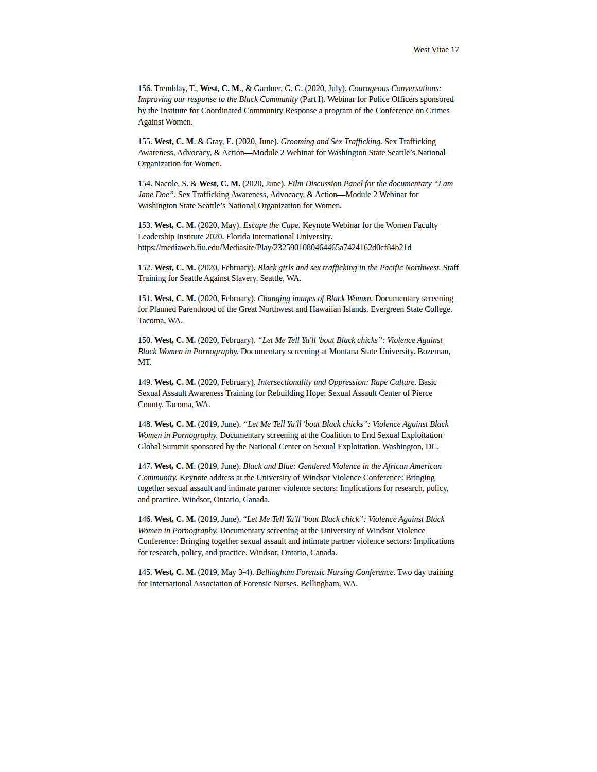West Vitae 17
156. Tremblay, T., West, C. M., & Gardner, G. G. (2020, July). Courageous Conversations: Improving our response to the Black Community (Part I). Webinar for Police Officers sponsored by the Institute for Coordinated Community Response a program of the Conference on Crimes Against Women.
155. West, C. M. & Gray, E. (2020, June). Grooming and Sex Trafficking. Sex Trafficking Awareness, Advocacy, & Action—Module 2 Webinar for Washington State Seattle’s National Organization for Women.
154. Nacole, S. & West, C. M. (2020, June). Film Discussion Panel for the documentary “I am Jane Doe”. Sex Trafficking Awareness, Advocacy, & Action—Module 2 Webinar for Washington State Seattle’s National Organization for Women.
153. West, C. M. (2020, May). Escape the Cape. Keynote Webinar for the Women Faculty Leadership Institute 2020. Florida International University. https://mediaweb.fiu.edu/Mediasite/Play/2325901080464465a7424162d0cf84b21d
152. West, C. M. (2020, February). Black girls and sex trafficking in the Pacific Northwest. Staff Training for Seattle Against Slavery. Seattle, WA.
151. West, C. M. (2020, February). Changing images of Black Womxn. Documentary screening for Planned Parenthood of the Great Northwest and Hawaiian Islands. Evergreen State College. Tacoma, WA.
150. West, C. M. (2020, February). “Let Me Tell Ya'll 'bout Black chicks”: Violence Against Black Women in Pornography. Documentary screening at Montana State University. Bozeman, MT.
149. West, C. M. (2020, February). Intersectionality and Oppression: Rape Culture. Basic Sexual Assault Awareness Training for Rebuilding Hope: Sexual Assault Center of Pierce County. Tacoma, WA.
148. West, C. M. (2019, June). “Let Me Tell Ya'll 'bout Black chicks”: Violence Against Black Women in Pornography. Documentary screening at the Coalition to End Sexual Exploitation Global Summit sponsored by the National Center on Sexual Exploitation. Washington, DC.
147. West, C. M. (2019, June). Black and Blue: Gendered Violence in the African American Community. Keynote address at the University of Windsor Violence Conference: Bringing together sexual assault and intimate partner violence sectors: Implications for research, policy, and practice. Windsor, Ontario, Canada.
146. West, C. M. (2019, June). “Let Me Tell Ya'll 'bout Black chick”: Violence Against Black Women in Pornography. Documentary screening at the University of Windsor Violence Conference: Bringing together sexual assault and intimate partner violence sectors: Implications for research, policy, and practice. Windsor, Ontario, Canada.
145. West, C. M. (2019, May 3-4). Bellingham Forensic Nursing Conference. Two day training for International Association of Forensic Nurses. Bellingham, WA.